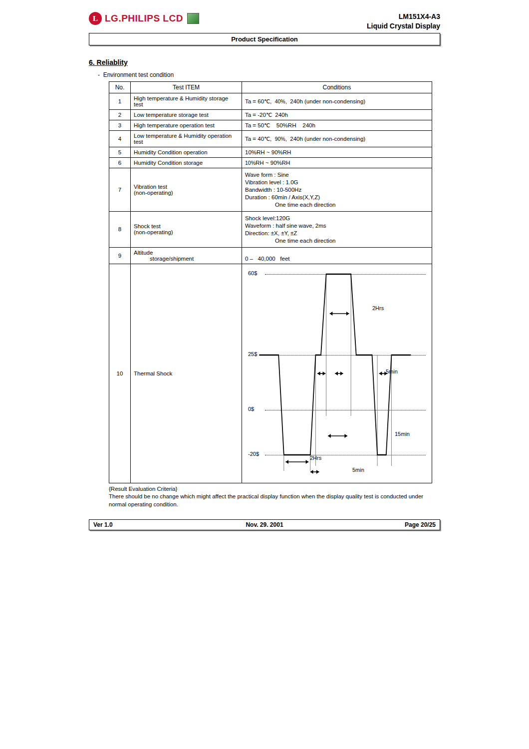L
LG.PHILIPS LCD
LM151X4-A3
Liquid Crystal Display
Product Specification
6. Reliablity
- Environment test condition
| No. | Test ITEM | Conditions |
| --- | --- | --- |
| 1 | High temperature & Humidity storage test | Ta = 60 ℃ , 40% , 240h (under non-condensing) |
| 2 | Low temperature storage test | Ta = -20 ℃ 240h |
| 3 | High temperature operation test | Ta = 50 ℃ 50%RH 240h |
| 4 | Low temperature & Humidity operation test | Ta = 40 ℃ , 90% , 240h (under non-condensing) |
| 5 | Humidity Condition operation | 10%RH ~ 90%RH |
| 6 | Humidity Condition storage | 10% RH ~ 90%RH |
| 7 | Vibration test (non-operating) | Wave form : Sine Vibration level : 1.0G Bandwidth : 10-500Hz Duration : 60min / Axis(X,Y,Z) One time each direction |
| 8 | Shock test (non-operating) | Shock level:120G Waveform : half sine wave, 2ms Direction: ±X, ±Y, ±Z One time each direction |
| 9 | Altitude storage/shipment | 0 – 40,000 feet |
| 10 | Thermal Shock | 60$ 25$ 0$ -20$ 2Hrs 5min 15min 2Hrs 5min |
{Result Evaluation Criteria}
There should be no change which might affect the practical display function when the display quality test is conducted under normal operating condition.
Ver 1.0
Nov. 29. 2001
Page 20/25